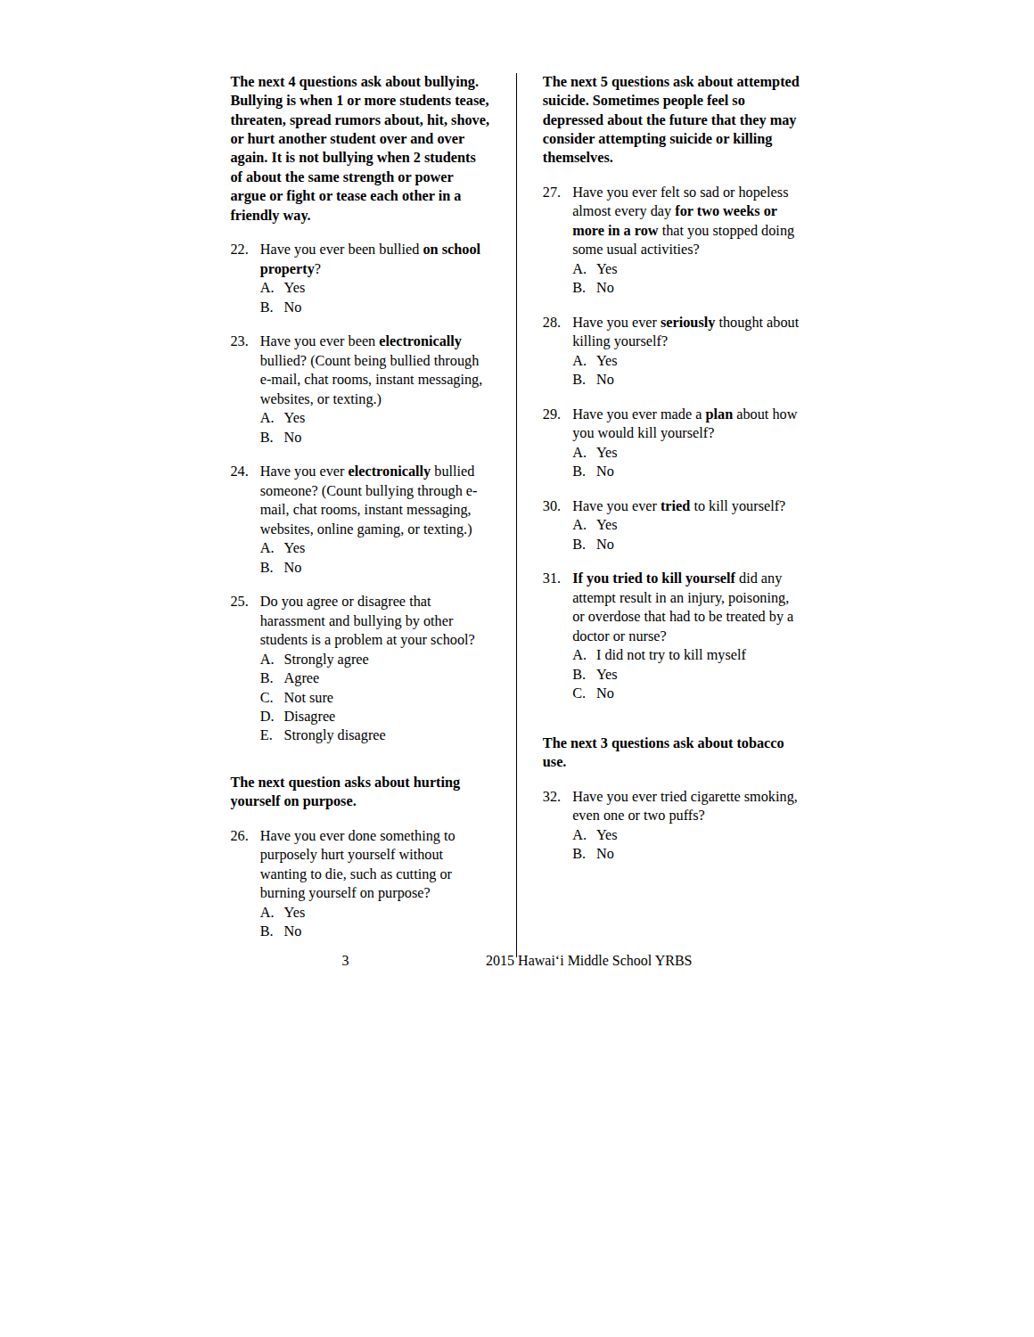The next 4 questions ask about bullying. Bullying is when 1 or more students tease, threaten, spread rumors about, hit, shove, or hurt another student over and over again. It is not bullying when 2 students of about the same strength or power argue or fight or tease each other in a friendly way.
22. Have you ever been bullied on school property?
A. Yes
B. No
23. Have you ever been electronically bullied? (Count being bullied through e-mail, chat rooms, instant messaging, websites, or texting.)
A. Yes
B. No
24. Have you ever electronically bullied someone? (Count bullying through e-mail, chat rooms, instant messaging, websites, online gaming, or texting.)
A. Yes
B. No
25. Do you agree or disagree that harassment and bullying by other students is a problem at your school?
A. Strongly agree
B. Agree
C. Not sure
D. Disagree
E. Strongly disagree
The next question asks about hurting yourself on purpose.
26. Have you ever done something to purposely hurt yourself without wanting to die, such as cutting or burning yourself on purpose?
A. Yes
B. No
The next 5 questions ask about attempted suicide. Sometimes people feel so depressed about the future that they may consider attempting suicide or killing themselves.
27. Have you ever felt so sad or hopeless almost every day for two weeks or more in a row that you stopped doing some usual activities?
A. Yes
B. No
28. Have you ever seriously thought about killing yourself?
A. Yes
B. No
29. Have you ever made a plan about how you would kill yourself?
A. Yes
B. No
30. Have you ever tried to kill yourself?
A. Yes
B. No
31. If you tried to kill yourself did any attempt result in an injury, poisoning, or overdose that had to be treated by a doctor or nurse?
A. I did not try to kill myself
B. Yes
C. No
The next 3 questions ask about tobacco use.
32. Have you ever tried cigarette smoking, even one or two puffs?
A. Yes
B. No
3 2015 Hawai‘i Middle School YRBS